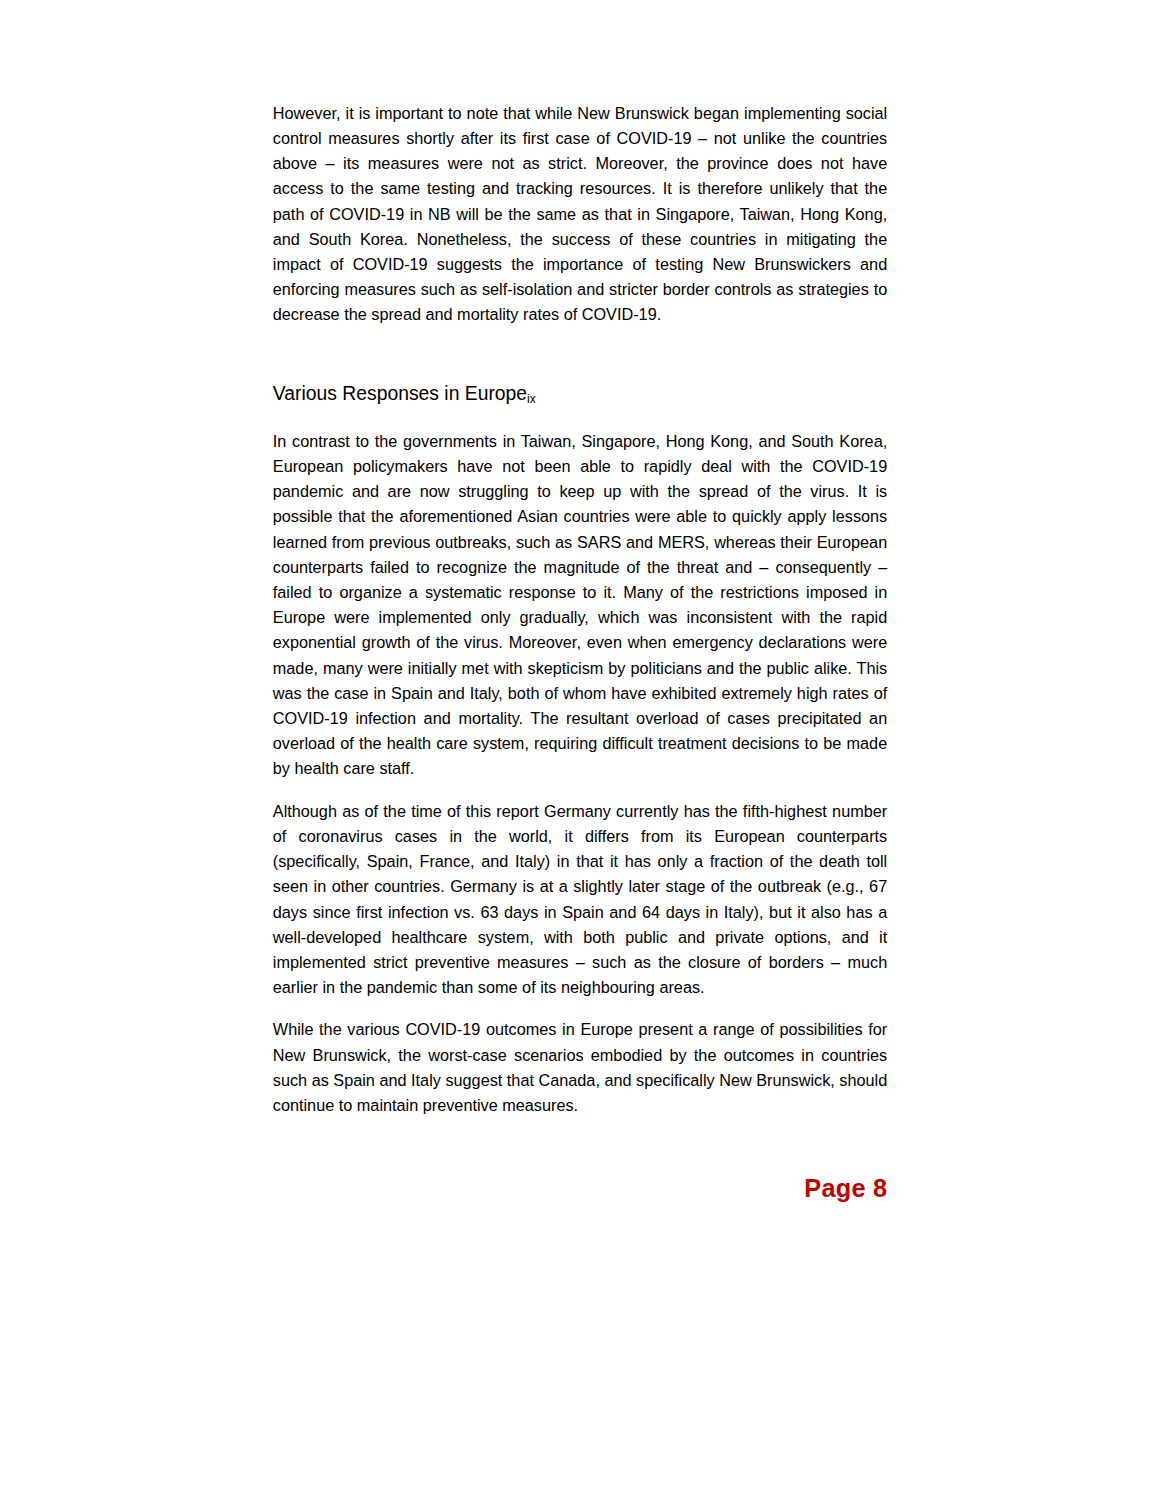However, it is important to note that while New Brunswick began implementing social control measures shortly after its first case of COVID-19 – not unlike the countries above – its measures were not as strict. Moreover, the province does not have access to the same testing and tracking resources. It is therefore unlikely that the path of COVID-19 in NB will be the same as that in Singapore, Taiwan, Hong Kong, and South Korea. Nonetheless, the success of these countries in mitigating the impact of COVID-19 suggests the importance of testing New Brunswickers and enforcing measures such as self-isolation and stricter border controls as strategies to decrease the spread and mortality rates of COVID-19.
Various Responses in Europeix
In contrast to the governments in Taiwan, Singapore, Hong Kong, and South Korea, European policymakers have not been able to rapidly deal with the COVID-19 pandemic and are now struggling to keep up with the spread of the virus. It is possible that the aforementioned Asian countries were able to quickly apply lessons learned from previous outbreaks, such as SARS and MERS, whereas their European counterparts failed to recognize the magnitude of the threat and – consequently – failed to organize a systematic response to it. Many of the restrictions imposed in Europe were implemented only gradually, which was inconsistent with the rapid exponential growth of the virus. Moreover, even when emergency declarations were made, many were initially met with skepticism by politicians and the public alike. This was the case in Spain and Italy, both of whom have exhibited extremely high rates of COVID-19 infection and mortality. The resultant overload of cases precipitated an overload of the health care system, requiring difficult treatment decisions to be made by health care staff.
Although as of the time of this report Germany currently has the fifth-highest number of coronavirus cases in the world, it differs from its European counterparts (specifically, Spain, France, and Italy) in that it has only a fraction of the death toll seen in other countries. Germany is at a slightly later stage of the outbreak (e.g., 67 days since first infection vs. 63 days in Spain and 64 days in Italy), but it also has a well-developed healthcare system, with both public and private options, and it implemented strict preventive measures – such as the closure of borders – much earlier in the pandemic than some of its neighbouring areas.
While the various COVID-19 outcomes in Europe present a range of possibilities for New Brunswick, the worst-case scenarios embodied by the outcomes in countries such as Spain and Italy suggest that Canada, and specifically New Brunswick, should continue to maintain preventive measures.
Page 8